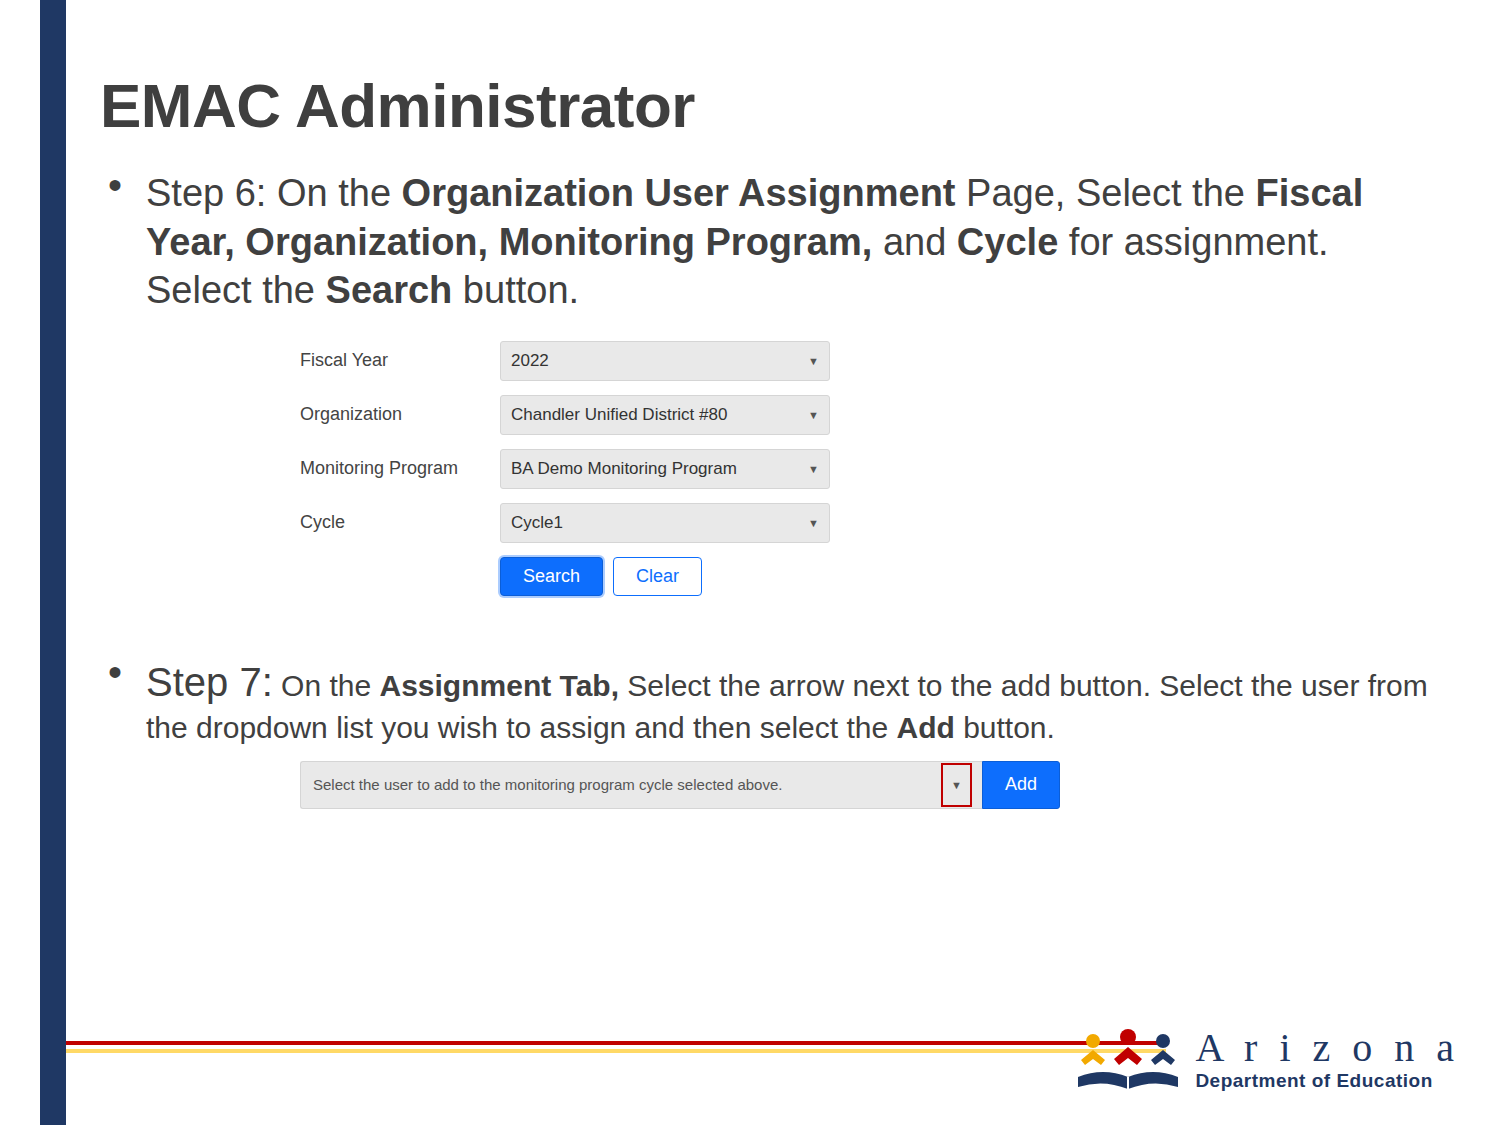EMAC Administrator
Step 6: On the Organization User Assignment Page, Select the Fiscal Year, Organization, Monitoring Program, and Cycle for assignment. Select the Search button.
Fiscal Year
2022▼
Organization
Chandler Unified District #80▼
Monitoring Program
BA Demo Monitoring Program▼
Cycle
Cycle1▼
Search Clear
Step 7: On the Assignment Tab, Select the arrow next to the add button. Select the user from the dropdown list you wish to assign and then select the Add button.
Select the user to add to the monitoring program cycle selected above. ▼
Add
A r i z o n a
Department of Education